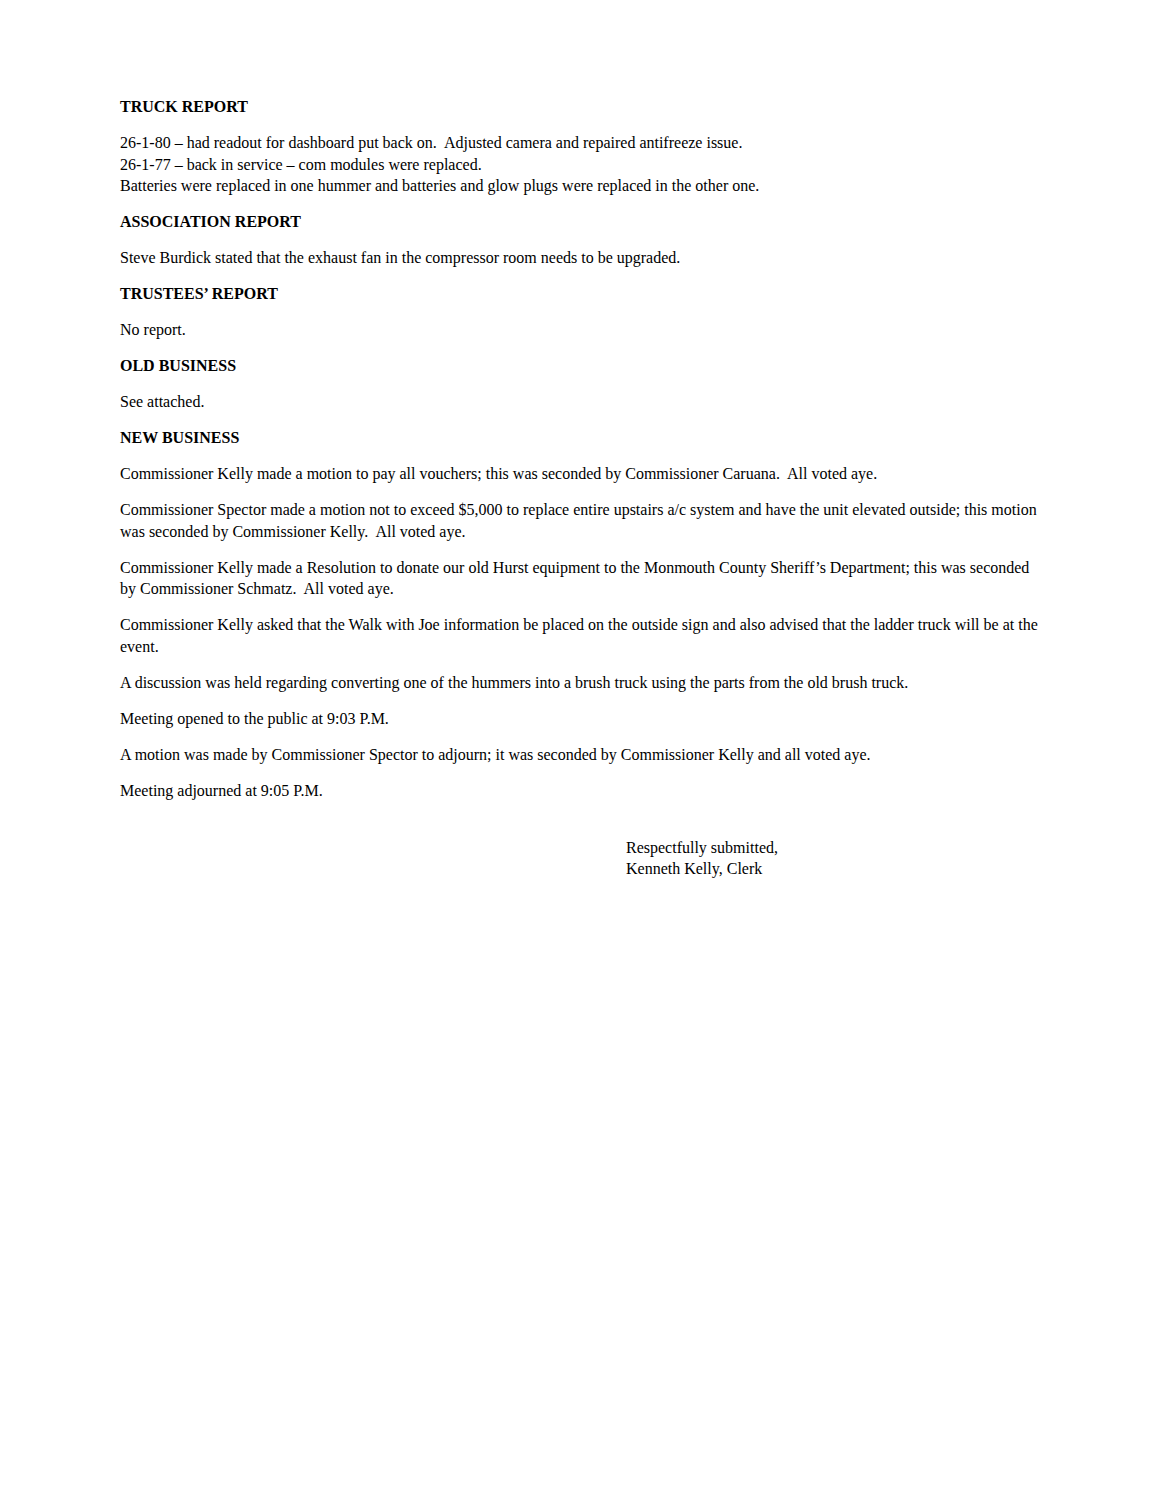Truck Report
26-1-80 – had readout for dashboard put back on. Adjusted camera and repaired antifreeze issue.
26-1-77 – back in service – com modules were replaced.
Batteries were replaced in one hummer and batteries and glow plugs were replaced in the other one.
Association Report
Steve Burdick stated that the exhaust fan in the compressor room needs to be upgraded.
Trustees’ Report
No report.
Old Business
See attached.
New Business
Commissioner Kelly made a motion to pay all vouchers; this was seconded by Commissioner Caruana. All voted aye.
Commissioner Spector made a motion not to exceed $5,000 to replace entire upstairs a/c system and have the unit elevated outside; this motion was seconded by Commissioner Kelly. All voted aye.
Commissioner Kelly made a Resolution to donate our old Hurst equipment to the Monmouth County Sheriff’s Department; this was seconded by Commissioner Schmatz. All voted aye.
Commissioner Kelly asked that the Walk with Joe information be placed on the outside sign and also advised that the ladder truck will be at the event.
A discussion was held regarding converting one of the hummers into a brush truck using the parts from the old brush truck.
Meeting opened to the public at 9:03 P.M.
A motion was made by Commissioner Spector to adjourn; it was seconded by Commissioner Kelly and all voted aye.
Meeting adjourned at 9:05 P.M.
Respectfully submitted,
Kenneth Kelly, Clerk